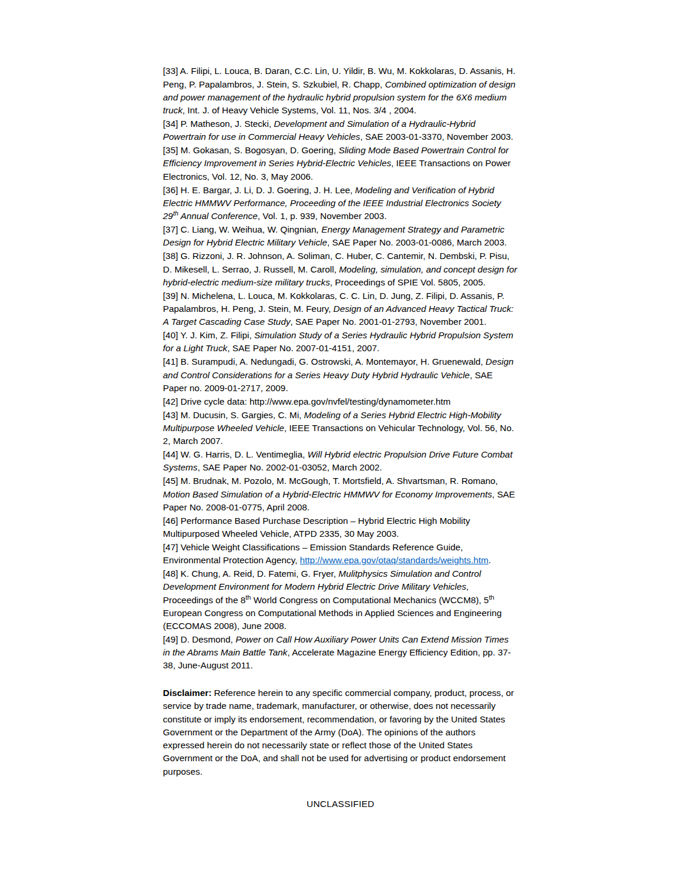[33] A. Filipi, L. Louca, B. Daran, C.C. Lin, U. Yildir, B. Wu, M. Kokkolaras, D. Assanis, H. Peng, P. Papalambros, J. Stein, S. Szkubiel, R. Chapp, Combined optimization of design and power management of the hydraulic hybrid propulsion system for the 6X6 medium truck, Int. J. of Heavy Vehicle Systems, Vol. 11, Nos. 3/4 , 2004.
[34] P. Matheson, J. Stecki, Development and Simulation of a Hydraulic-Hybrid Powertrain for use in Commercial Heavy Vehicles, SAE 2003-01-3370, November 2003.
[35] M. Gokasan, S. Bogosyan, D. Goering, Sliding Mode Based Powertrain Control for Efficiency Improvement in Series Hybrid-Electric Vehicles, IEEE Transactions on Power Electronics, Vol. 12, No. 3, May 2006.
[36] H. E. Bargar, J. Li, D. J. Goering, J. H. Lee, Modeling and Verification of Hybrid Electric HMMWV Performance, Proceeding of the IEEE Industrial Electronics Society 29th Annual Conference, Vol. 1, p. 939, November 2003.
[37] C. Liang, W. Weihua, W. Qingnian, Energy Management Strategy and Parametric Design for Hybrid Electric Military Vehicle, SAE Paper No. 2003-01-0086, March 2003.
[38] G. Rizzoni, J. R. Johnson, A. Soliman, C. Huber, C. Cantemir, N. Dembski, P. Pisu, D. Mikesell, L. Serrao, J. Russell, M. Caroll, Modeling, simulation, and concept design for hybrid-electric medium-size military trucks, Proceedings of SPIE Vol. 5805, 2005.
[39] N. Michelena, L. Louca, M. Kokkolaras, C. C. Lin, D. Jung, Z. Filipi, D. Assanis, P. Papalambros, H. Peng, J. Stein, M. Feury, Design of an Advanced Heavy Tactical Truck: A Target Cascading Case Study, SAE Paper No. 2001-01-2793, November 2001.
[40] Y. J. Kim, Z. Filipi, Simulation Study of a Series Hydraulic Hybrid Propulsion System for a Light Truck, SAE Paper No. 2007-01-4151, 2007.
[41] B. Surampudi, A. Nedungadi, G. Ostrowski, A. Montemayor, H. Gruenewald, Design and Control Considerations for a Series Heavy Duty Hybrid Hydraulic Vehicle, SAE Paper no. 2009-01-2717, 2009.
[42] Drive cycle data: http://www.epa.gov/nvfel/testing/dynamometer.htm
[43] M. Ducusin, S. Gargies, C. Mi, Modeling of a Series Hybrid Electric High-Mobility Multipurpose Wheeled Vehicle, IEEE Transactions on Vehicular Technology, Vol. 56, No. 2, March 2007.
[44] W. G. Harris, D. L. Ventimeglia, Will Hybrid electric Propulsion Drive Future Combat Systems, SAE Paper No. 2002-01-03052, March 2002.
[45] M. Brudnak, M. Pozolo, M. McGough, T. Mortsfield, A. Shvartsman, R. Romano, Motion Based Simulation of a Hybrid-Electric HMMWV for Economy Improvements, SAE Paper No. 2008-01-0775, April 2008.
[46] Performance Based Purchase Description – Hybrid Electric High Mobility Multipurposed Wheeled Vehicle, ATPD 2335, 30 May 2003.
[47] Vehicle Weight Classifications – Emission Standards Reference Guide, Environmental Protection Agency, http://www.epa.gov/otaq/standards/weights.htm.
[48] K. Chung, A. Reid, D. Fatemi, G. Fryer, Mulitphysics Simulation and Control Development Environment for Modern Hybrid Electric Drive Military Vehicles, Proceedings of the 8th World Congress on Computational Mechanics (WCCM8), 5th European Congress on Computational Methods in Applied Sciences and Engineering (ECCOMAS 2008), June 2008.
[49] D. Desmond, Power on Call How Auxiliary Power Units Can Extend Mission Times in the Abrams Main Battle Tank, Accelerate Magazine Energy Efficiency Edition, pp. 37-38, June-August 2011.
Disclaimer: Reference herein to any specific commercial company, product, process, or service by trade name, trademark, manufacturer, or otherwise, does not necessarily constitute or imply its endorsement, recommendation, or favoring by the United States Government or the Department of the Army (DoA). The opinions of the authors expressed herein do not necessarily state or reflect those of the United States Government or the DoA, and shall not be used for advertising or product endorsement purposes.
UNCLASSIFIED